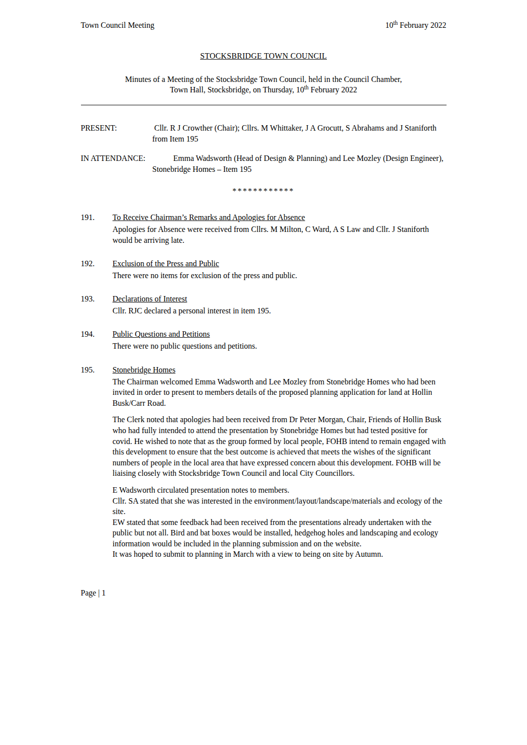Town Council Meeting
10th February 2022
STOCKSBRIDGE TOWN COUNCIL
Minutes of a Meeting of the Stocksbridge Town Council, held in the Council Chamber,
Town Hall, Stocksbridge, on Thursday, 10th February 2022
PRESENT: Cllr. R J Crowther (Chair); Cllrs. M Whittaker, J A Grocutt, S Abrahams and J Staniforth from Item 195
IN ATTENDANCE: Emma Wadsworth (Head of Design & Planning) and Lee Mozley (Design Engineer), Stonebridge Homes – Item 195
************
191.
To Receive Chairman’s Remarks and Apologies for Absence
Apologies for Absence were received from Cllrs. M Milton, C Ward, A S Law and Cllr. J Staniforth would be arriving late.
192.
Exclusion of the Press and Public
There were no items for exclusion of the press and public.
193.
Declarations of Interest
Cllr. RJC declared a personal interest in item 195.
194.
Public Questions and Petitions
There were no public questions and petitions.
195.
Stonebridge Homes
The Chairman welcomed Emma Wadsworth and Lee Mozley from Stonebridge Homes who had been invited in order to present to members details of the proposed planning application for land at Hollin Busk/Carr Road.
The Clerk noted that apologies had been received from Dr Peter Morgan, Chair, Friends of Hollin Busk who had fully intended to attend the presentation by Stonebridge Homes but had tested positive for covid. He wished to note that as the group formed by local people, FOHB intend to remain engaged with this development to ensure that the best outcome is achieved that meets the wishes of the significant numbers of people in the local area that have expressed concern about this development. FOHB will be liaising closely with Stocksbridge Town Council and local City Councillors.
E Wadsworth circulated presentation notes to members.
Cllr. SA stated that she was interested in the environment/layout/landscape/materials and ecology of the site.
EW stated that some feedback had been received from the presentations already undertaken with the public but not all. Bird and bat boxes would be installed, hedgehog holes and landscaping and ecology information would be included in the planning submission and on the website.
It was hoped to submit to planning in March with a view to being on site by Autumn.
Page | 1